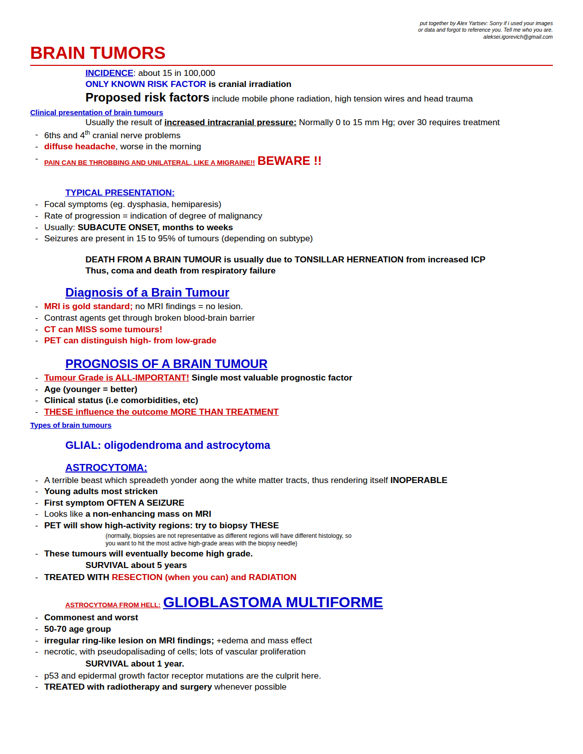put together by Alex Yartsev: Sorry if i used your images
or data and forgot to reference you. Tell me who you are.
aleksei.igorevich@gmail.com
BRAIN TUMORS
INCIDENCE: about 15 in 100,000
ONLY KNOWN RISK FACTOR is cranial irradiation
Proposed risk factors include mobile phone radiation, high tension wires and head trauma
Clinical presentation of brain tumours
Usually the result of increased intracranial pressure: Normally 0 to 15 mm Hg; over 30 requires treatment
6ths and 4th cranial nerve problems
diffuse headache, worse in the morning
PAIN CAN BE THROBBING AND UNILATERAL, LIKE A MIGRAINE!! BEWARE !!
TYPICAL PRESENTATION:
Focal symptoms (eg. dysphasia, hemiparesis)
Rate of progression = indication of degree of malignancy
Usually: SUBACUTE ONSET, months to weeks
Seizures are present in 15 to 95% of tumours (depending on subtype)
DEATH FROM A BRAIN TUMOUR is usually due to TONSILLAR HERNEATION from increased ICP
Thus, coma and death from respiratory failure
Diagnosis of a Brain Tumour
MRI is gold standard; no MRI findings = no lesion.
Contrast agents get through broken blood-brain barrier
CT can MISS some tumours!
PET can distinguish high- from low-grade
PROGNOSIS OF A BRAIN TUMOUR
Tumour Grade is ALL-IMPORTANT! Single most valuable prognostic factor
Age (younger = better)
Clinical status (i.e comorbidities, etc)
THESE influence the outcome MORE THAN TREATMENT
Types of brain tumours
GLIAL: oligodendroma and astrocytoma
ASTROCYTOMA:
A terrible beast which spreadeth yonder aong the white matter tracts, thus rendering itself INOPERABLE
Young adults most stricken
First symptom OFTEN A SEIZURE
Looks like a non-enhancing mass on MRI
PET will show high-activity regions: try to biopsy THESE
(normally, biopsies are not representative as different regions will have different histology, so
you want to hit the most active high-grade areas with the biopsy needle)
These tumours will eventually become high grade.
SURVIVAL about 5 years
TREATED WITH RESECTION (when you can) and RADIATION
ASTROCYTOMA FROM HELL: GLIOBLASTOMA MULTIFORME
Commonest and worst
50-70 age group
irregular ring-like lesion on MRI findings; +edema and mass effect
necrotic, with pseudopalisading of cells; lots of vascular proliferation
SURVIVAL about 1 year.
p53 and epidermal growth factor receptor mutations are the culprit here.
TREATED with radiotherapy and surgery whenever possible